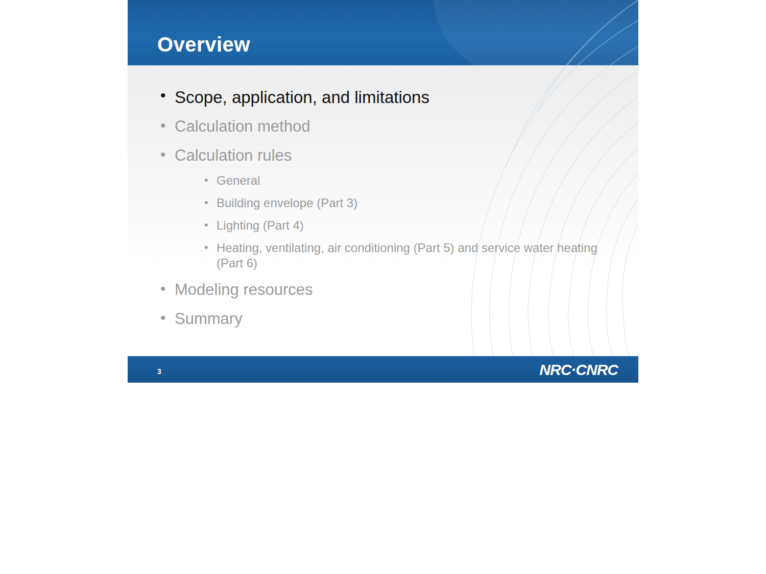Overview
Scope, application, and limitations
Calculation method
Calculation rules
General
Building envelope (Part 3)
Lighting (Part 4)
Heating, ventilating, air conditioning (Part 5) and service water heating (Part 6)
Modeling resources
Summary
3
NRC·CNRC